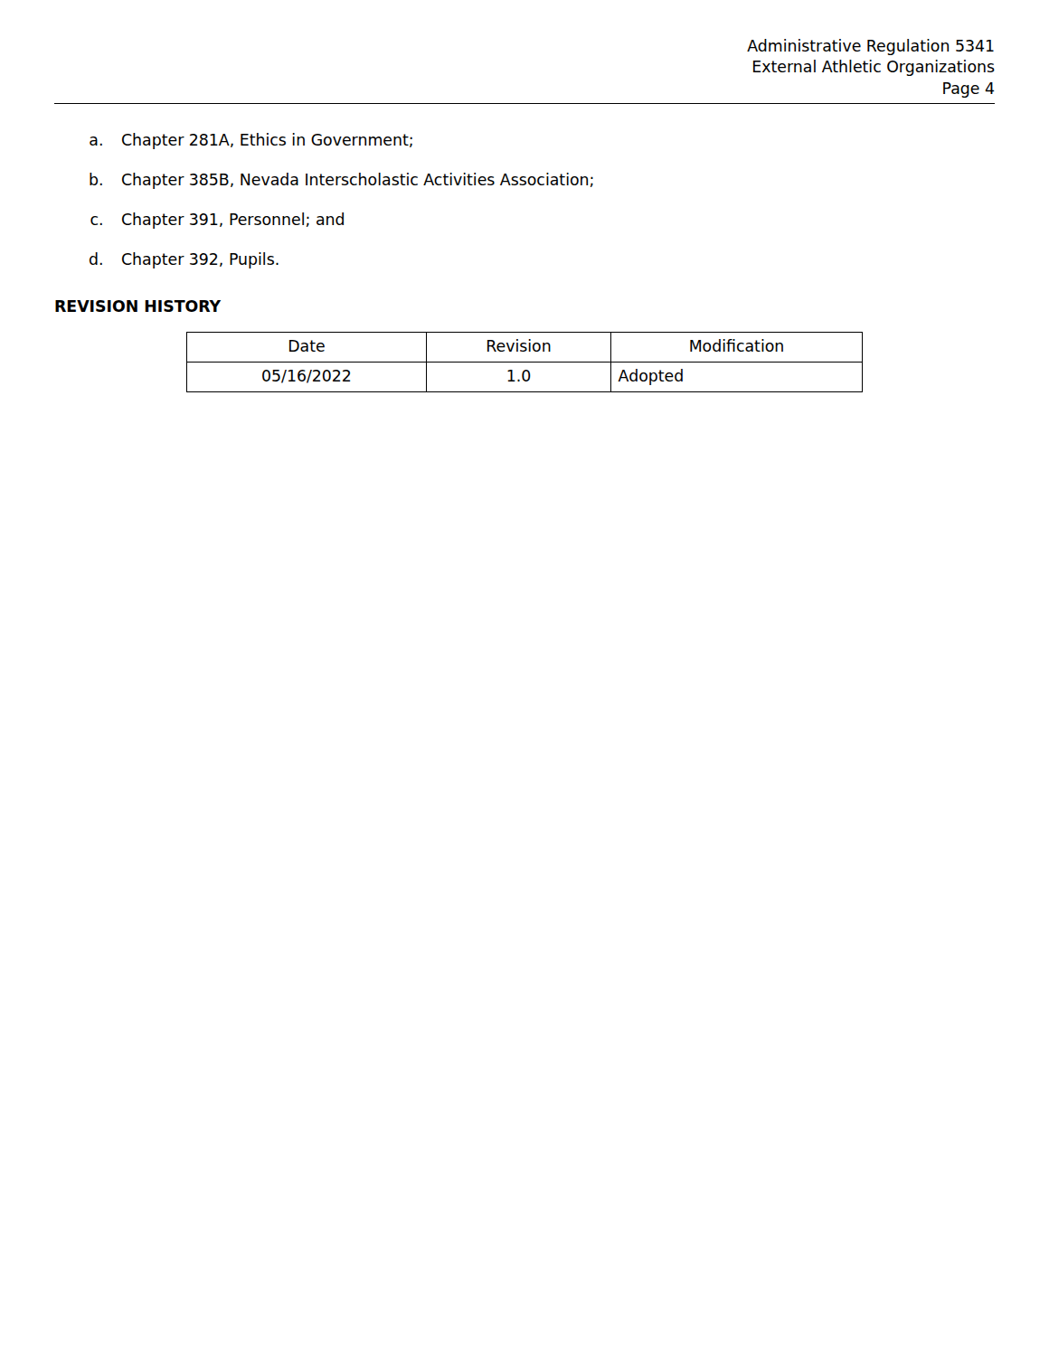Administrative Regulation 5341
External Athletic Organizations
Page 4
Chapter 281A, Ethics in Government;
Chapter 385B, Nevada Interscholastic Activities Association;
Chapter 391, Personnel; and
Chapter 392, Pupils.
REVISION HISTORY
| Date | Revision | Modification |
| --- | --- | --- |
| 05/16/2022 | 1.0 | Adopted |